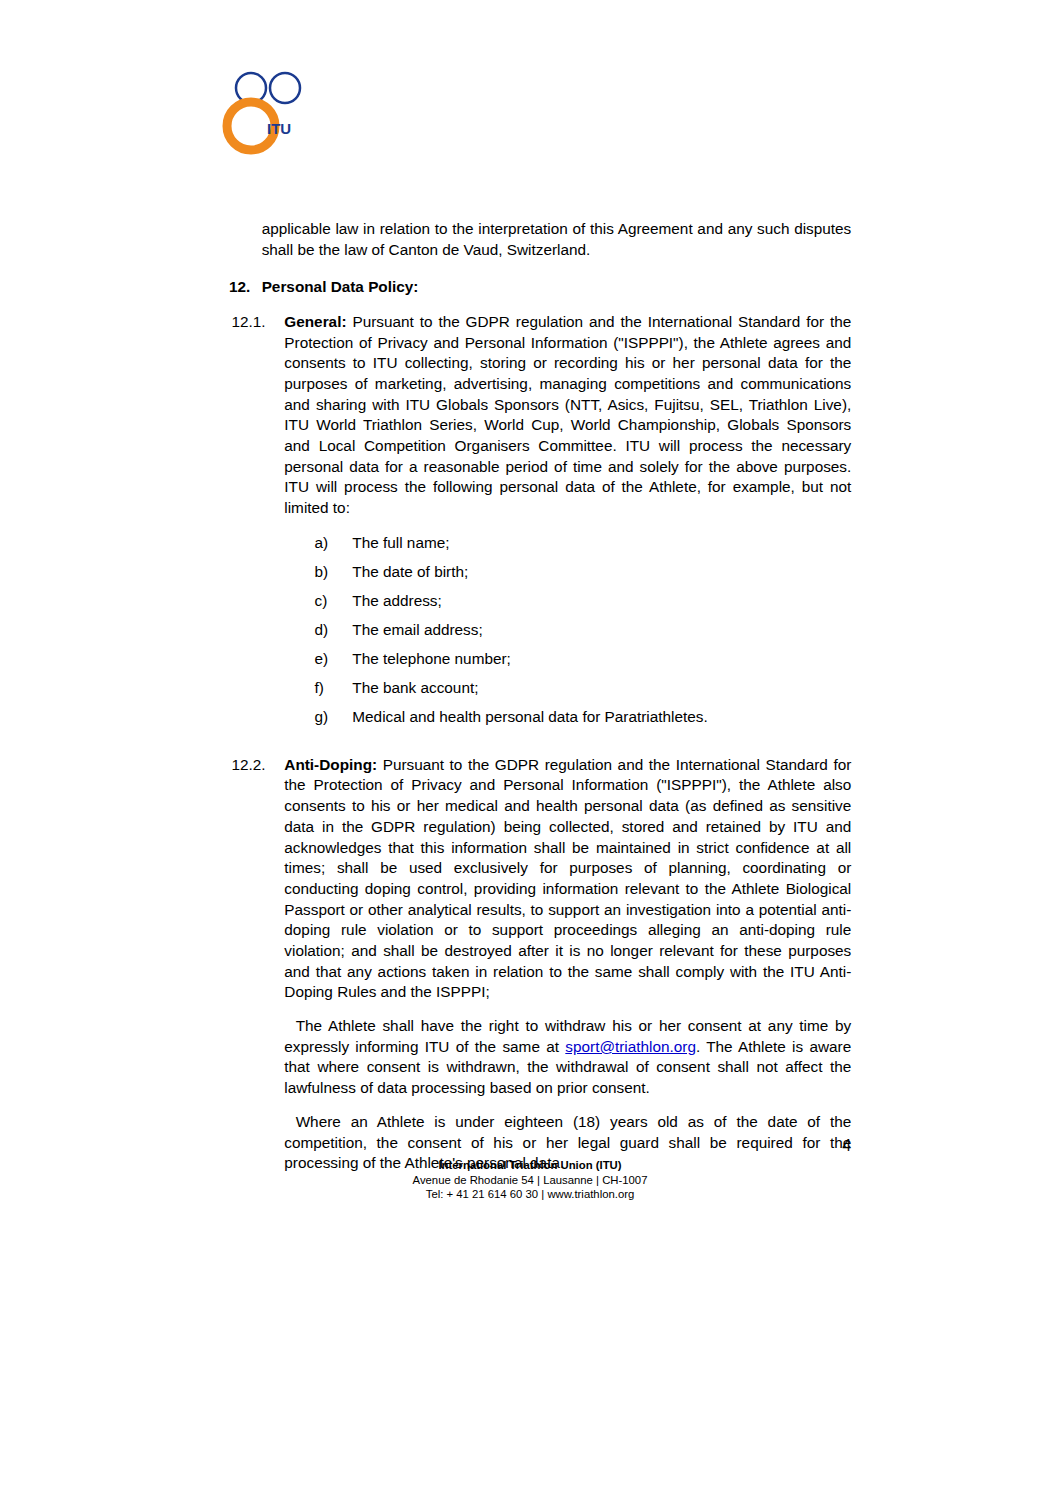ITU
applicable law in relation to the interpretation of this Agreement and any such disputes shall be the law of Canton de Vaud, Switzerland.
12.
Personal Data Policy:
12.1.
General: Pursuant to the GDPR regulation and the International Standard for the Protection of Privacy and Personal Information ("ISPPPI"), the Athlete agrees and consents to ITU collecting, storing or recording his or her personal data for the purposes of marketing, advertising, managing competitions and communications and sharing with ITU Globals Sponsors (NTT, Asics, Fujitsu, SEL, Triathlon Live), ITU World Triathlon Series, World Cup, World Championship, Globals Sponsors and Local Competition Organisers Committee. ITU will process the necessary personal data for a reasonable period of time and solely for the above purposes. ITU will process the following personal data of the Athlete, for example, but not limited to:
a) The full name;
b) The date of birth;
c) The address;
d) The email address;
e) The telephone number;
f) The bank account;
g) Medical and health personal data for Paratriathletes.
12.2.
Anti-Doping: Pursuant to the GDPR regulation and the International Standard for the Protection of Privacy and Personal Information ("ISPPPI"), the Athlete also consents to his or her medical and health personal data (as defined as sensitive data in the GDPR regulation) being collected, stored and retained by ITU and acknowledges that this information shall be maintained in strict confidence at all times; shall be used exclusively for purposes of planning, coordinating or conducting doping control, providing information relevant to the Athlete Biological Passport or other analytical results, to support an investigation into a potential anti-doping rule violation or to support proceedings alleging an anti-doping rule violation; and shall be destroyed after it is no longer relevant for these purposes and that any actions taken in relation to the same shall comply with the ITU Anti-Doping Rules and the ISPPPI;
The Athlete shall have the right to withdraw his or her consent at any time by expressly informing ITU of the same at sport@triathlon.org. The Athlete is aware that where consent is withdrawn, the withdrawal of consent shall not affect the lawfulness of data processing based on prior consent.
Where an Athlete is under eighteen (18) years old as of the date of the competition, the consent of his or her legal guard shall be required for the processing of the Athlete's personal data.
4
International Triathlon Union (ITU)
Avenue de Rhodanie 54 | Lausanne | CH-1007
Tel: + 41 21 614 60 30 | www.triathlon.org